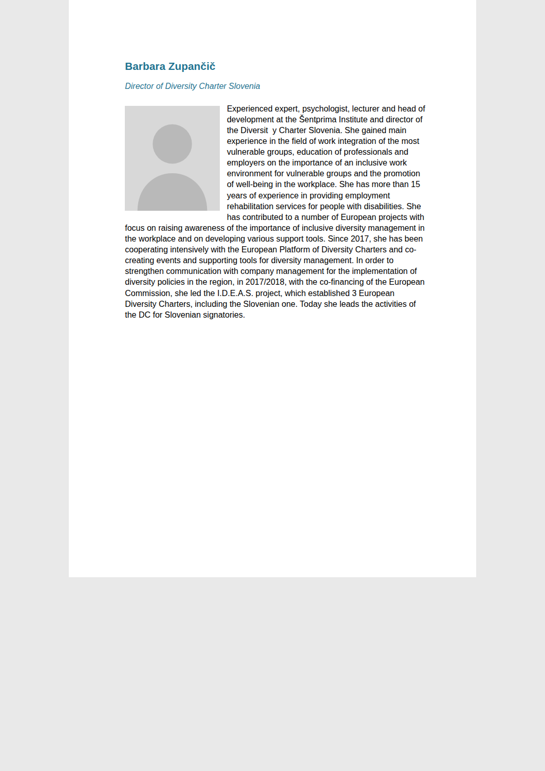Barbara Zupančič
Director of Diversity Charter Slovenia
Experienced expert, psychologist, lecturer and head of development at the Šentprima Institute and director of the Diversit y Charter Slovenia. She gained main experience in the field of work integration of the most vulnerable groups, education of professionals and employers on the importance of an inclusive work environment for vulnerable groups and the promotion of well-being in the workplace. She has more than 15 years of experience in providing employment rehabilitation services for people with disabilities. She has contributed to a number of European projects with focus on raising awareness of the importance of inclusive diversity management in the workplace and on developing various support tools. Since 2017, she has been cooperating intensively with the European Platform of Diversity Charters and co-creating events and supporting tools for diversity management. In order to strengthen communication with company management for the implementation of diversity policies in the region, in 2017/2018, with the co-financing of the European Commission, she led the I.D.E.A.S. project, which established 3 European Diversity Charters, including the Slovenian one. Today she leads the activities of the DC for Slovenian signatories.